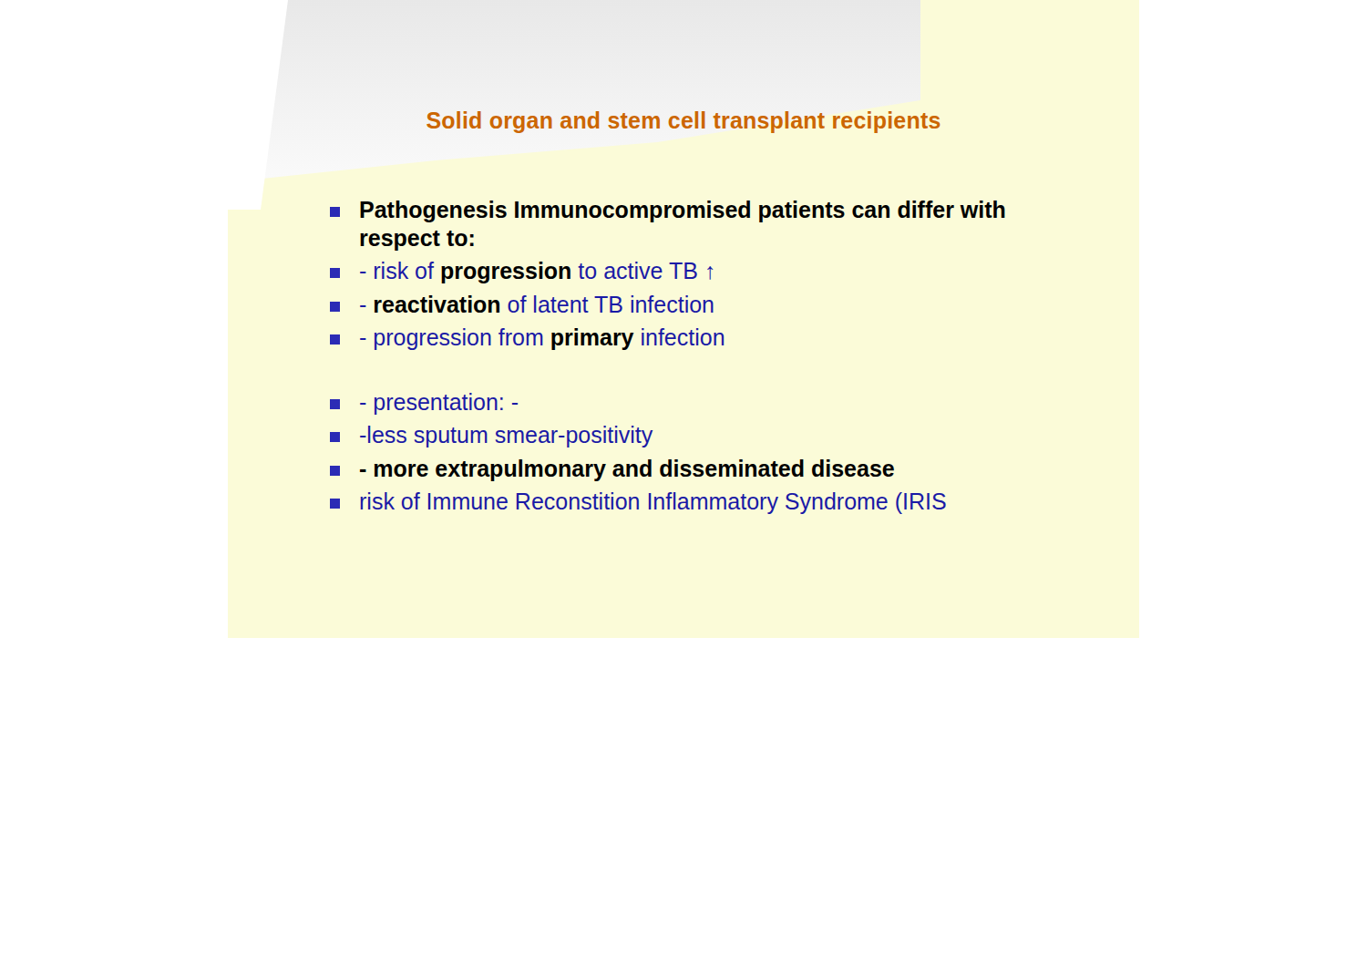Solid organ and stem cell transplant recipients
Pathogenesis Immunocompromised patients can differ with respect to:
- risk of progression to active TB ↑
- reactivation of latent TB infection
- progression from primary infection
- presentation: -
-less sputum smear-positivity
- more extrapulmonary and disseminated disease
risk of Immune Reconstition Inflammatory Syndrome (IRIS